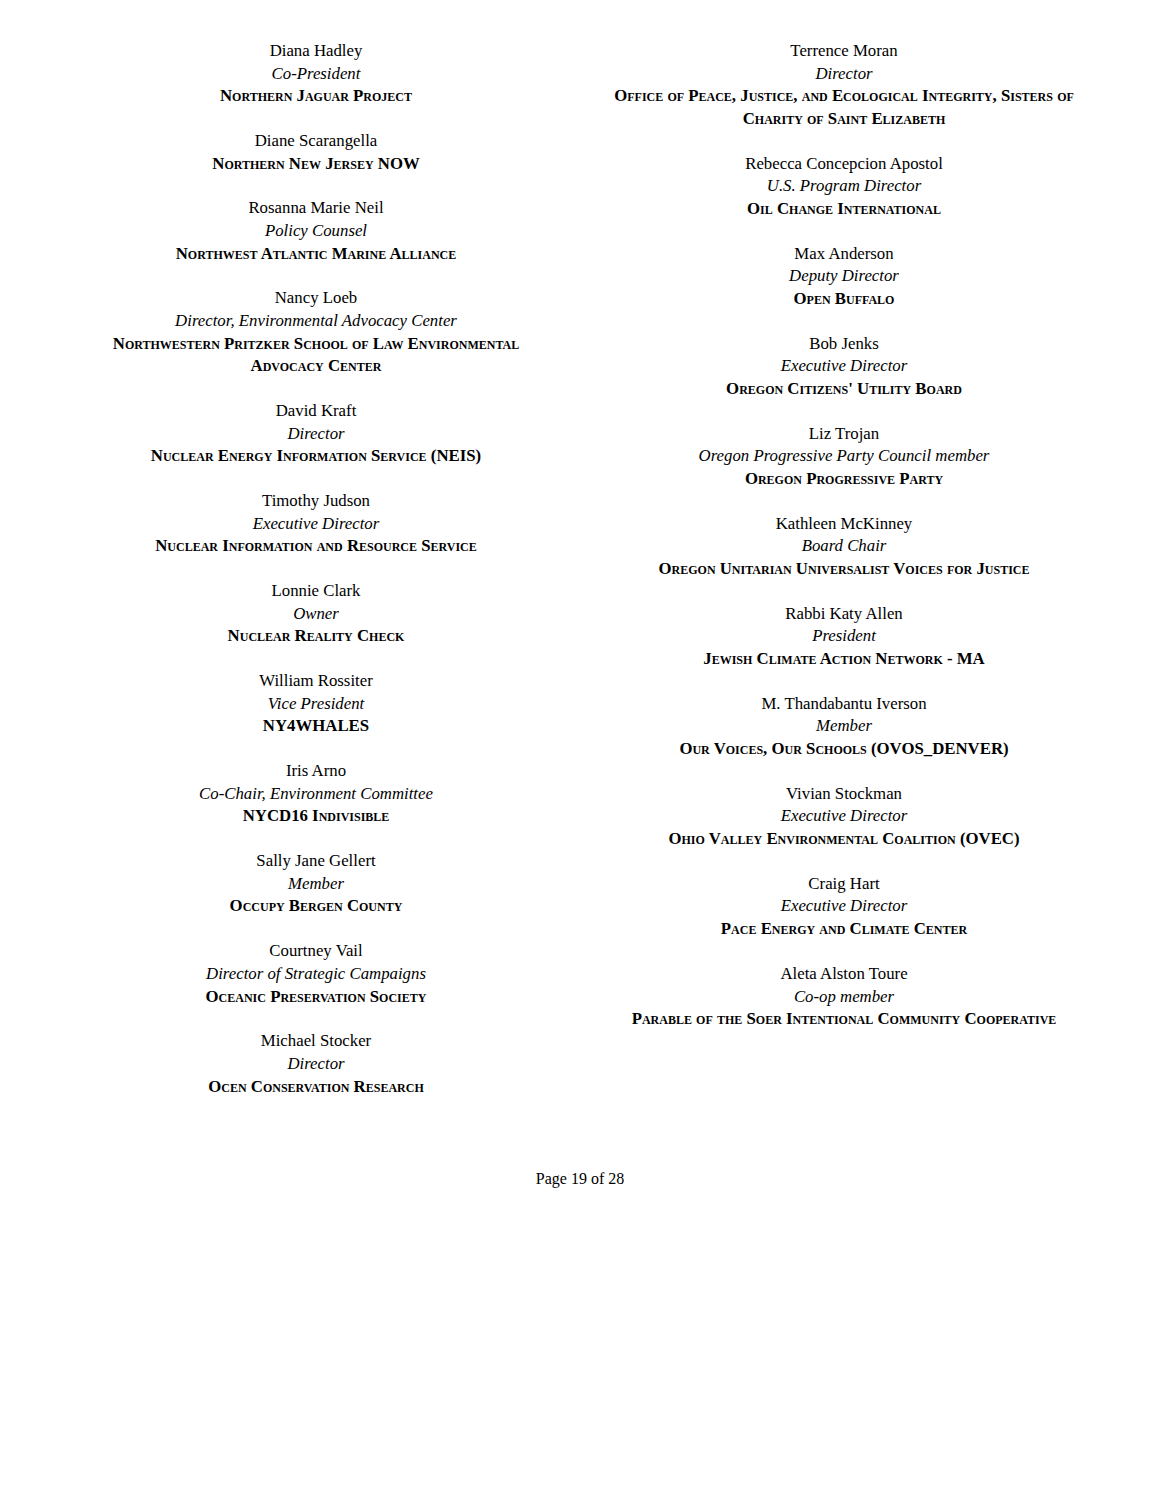Diana Hadley
Co-President
Northern Jaguar Project
Diane Scarangella
Northern New Jersey NOW
Rosanna Marie Neil
Policy Counsel
Northwest Atlantic Marine Alliance
Nancy Loeb
Director, Environmental Advocacy Center
Northwestern Pritzker School of Law Environmental Advocacy Center
David Kraft
Director
Nuclear Energy Information Service (NEIS)
Timothy Judson
Executive Director
Nuclear Information and Resource Service
Lonnie Clark
Owner
Nuclear Reality Check
William Rossiter
Vice President
NY4WHALES
Iris Arno
Co-Chair, Environment Committee
NYCD16 Indivisible
Sally Jane Gellert
Member
Occupy Bergen County
Courtney Vail
Director of Strategic Campaigns
Oceanic Preservation Society
Michael Stocker
Director
Ocen Conservation Research
Terrence Moran
Director
Office of Peace, Justice, and Ecological Integrity, Sisters of Charity of Saint Elizabeth
Rebecca Concepcion Apostol
U.S. Program Director
Oil Change International
Max Anderson
Deputy Director
Open Buffalo
Bob Jenks
Executive Director
Oregon Citizens' Utility Board
Liz Trojan
Oregon Progressive Party Council member
Oregon Progressive Party
Kathleen McKinney
Board Chair
Oregon Unitarian Universalist Voices for Justice
Rabbi Katy Allen
President
Jewish Climate Action Network - MA
M. Thandabantu Iverson
Member
Our Voices, Our Schools (OVOS_DENVER)
Vivian Stockman
Executive Director
Ohio Valley Environmental Coalition (OVEC)
Craig Hart
Executive Director
Pace Energy and Climate Center
Aleta Alston Toure
Co-op member
Parable of the Soer Intentional Community Cooperative
Page 19 of 28